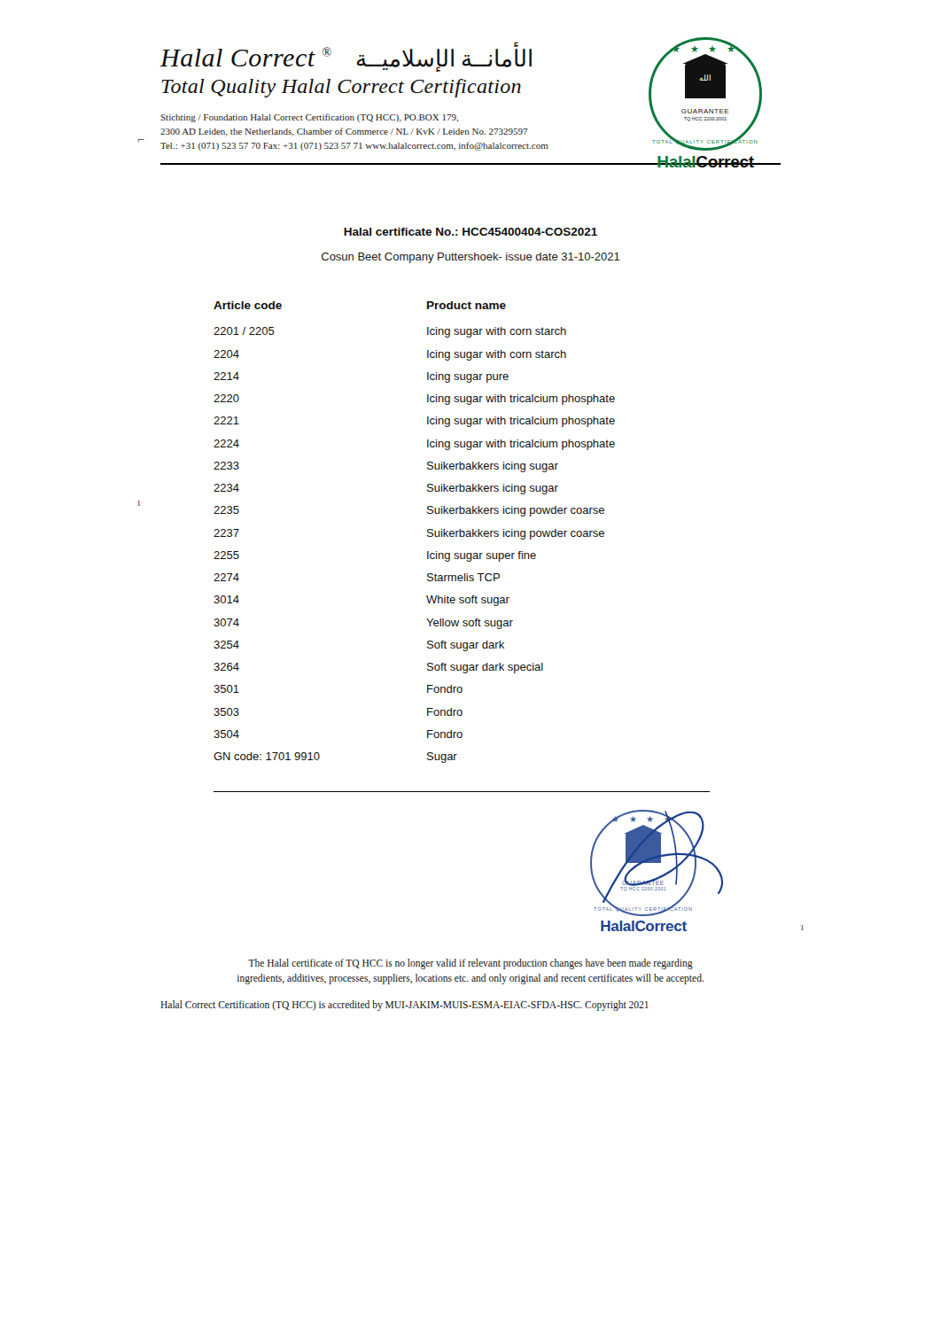⌐ ı ı
★ ★ ★ ★
الله
GUARANTEETQ HCC 2200:2001
TOTAL QUALITY CERTIFICATION
Halal Correct
Halal Correct ® الأمانــة الإسلاميــة
Total Quality Halal Correct Certification
Stichting / Foundation Halal Correct Certification (TQ HCC), PO.BOX 179,
2300 AD Leiden, the Netherlands, Chamber of Commerce / NL / KvK / Leiden No. 27329597
Tel.: +31 (071) 523 57 70 Fax: +31 (071) 523 57 71 www.halalcorrect.com, info@halalcorrect.com
Halal certificate No.: HCC45400404-COS2021
Cosun Beet Company Puttershoek- issue date 31-10-2021
| Article code | Product name |
| --- | --- |
| 2201 / 2205 | Icing sugar with corn starch |
| 2204 | Icing sugar with corn starch |
| 2214 | Icing sugar pure |
| 2220 | Icing sugar with tricalcium phosphate |
| 2221 | Icing sugar with tricalcium phosphate |
| 2224 | Icing sugar with tricalcium phosphate |
| 2233 | Suikerbakkers icing sugar |
| 2234 | Suikerbakkers icing sugar |
| 2235 | Suikerbakkers icing powder coarse |
| 2237 | Suikerbakkers icing powder coarse |
| 2255 | Icing sugar super fine |
| 2274 | Starmelis TCP |
| 3014 | White soft sugar |
| 3074 | Yellow soft sugar |
| 3254 | Soft sugar dark |
| 3264 | Soft sugar dark special |
| 3501 | Fondro |
| 3503 | Fondro |
| 3504 | Fondro |
| GN code: 1701 9910 | Sugar |
★ ★ ★ ★
GUARANTEETQ HCC 2200:2001
TOTAL QUALITY CERTIFICATION
HalalCorrect
The Halal certificate of TQ HCC is no longer valid if relevant production changes have been made regarding
ingredients, additives, processes, suppliers, locations etc. and only original and recent certificates will be accepted.
Halal Correct Certification (TQ HCC) is accredited by MUI-JAKIM-MUIS-ESMA-EIAC-SFDA-HSC. Copyright 2021